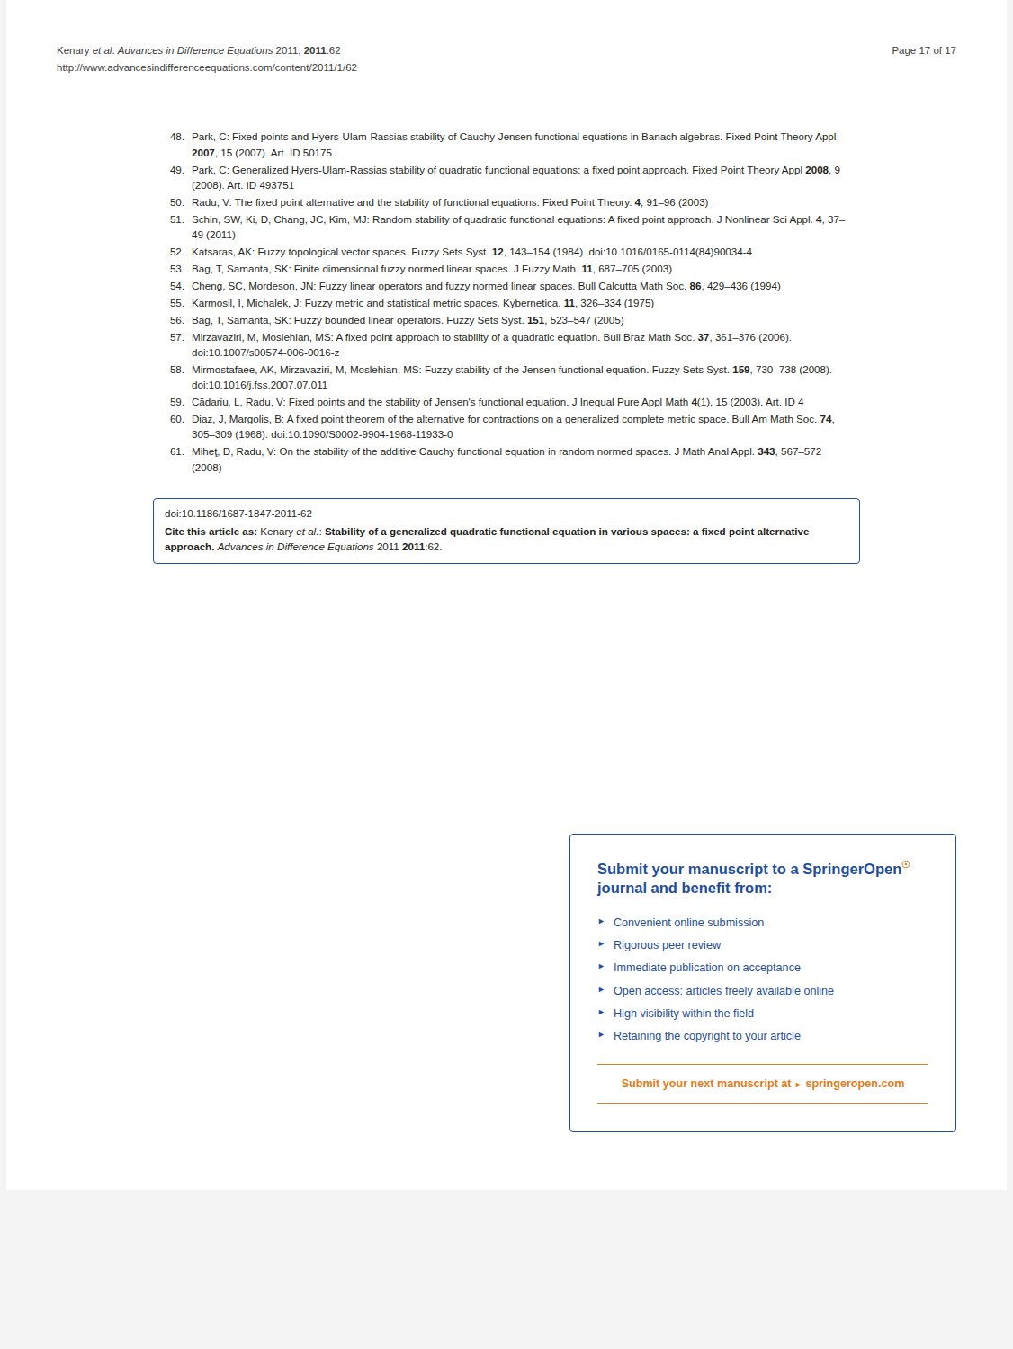Kenary et al. Advances in Difference Equations 2011, 2011:62
http://www.advancesindifferenceequations.com/content/2011/1/62
Page 17 of 17
48. Park, C: Fixed points and Hyers-Ulam-Rassias stability of Cauchy-Jensen functional equations in Banach algebras. Fixed Point Theory Appl 2007, 15 (2007). Art. ID 50175
49. Park, C: Generalized Hyers-Ulam-Rassias stability of quadratic functional equations: a fixed point approach. Fixed Point Theory Appl 2008, 9 (2008). Art. ID 493751
50. Radu, V: The fixed point alternative and the stability of functional equations. Fixed Point Theory. 4, 91–96 (2003)
51. Schin, SW, Ki, D, Chang, JC, Kim, MJ: Random stability of quadratic functional equations: A fixed point approach. J Nonlinear Sci Appl. 4, 37–49 (2011)
52. Katsaras, AK: Fuzzy topological vector spaces. Fuzzy Sets Syst. 12, 143–154 (1984). doi:10.1016/0165-0114(84)90034-4
53. Bag, T, Samanta, SK: Finite dimensional fuzzy normed linear spaces. J Fuzzy Math. 11, 687–705 (2003)
54. Cheng, SC, Mordeson, JN: Fuzzy linear operators and fuzzy normed linear spaces. Bull Calcutta Math Soc. 86, 429–436 (1994)
55. Karmosil, I, Michalek, J: Fuzzy metric and statistical metric spaces. Kybernetica. 11, 326–334 (1975)
56. Bag, T, Samanta, SK: Fuzzy bounded linear operators. Fuzzy Sets Syst. 151, 523–547 (2005)
57. Mirzavaziri, M, Moslehian, MS: A fixed point approach to stability of a quadratic equation. Bull Braz Math Soc. 37, 361–376 (2006). doi:10.1007/s00574-006-0016-z
58. Mirmostafaee, AK, Mirzavaziri, M, Moslehian, MS: Fuzzy stability of the Jensen functional equation. Fuzzy Sets Syst. 159, 730–738 (2008). doi:10.1016/j.fss.2007.07.011
59. Cădariu, L, Radu, V: Fixed points and the stability of Jensen's functional equation. J Inequal Pure Appl Math 4(1), 15 (2003). Art. ID 4
60. Diaz, J, Margolis, B: A fixed point theorem of the alternative for contractions on a generalized complete metric space. Bull Am Math Soc. 74, 305–309 (1968). doi:10.1090/S0002-9904-1968-11933-0
61. Miheţ, D, Radu, V: On the stability of the additive Cauchy functional equation in random normed spaces. J Math Anal Appl. 343, 567–572 (2008)
doi:10.1186/1687-1847-2011-62
Cite this article as: Kenary et al.: Stability of a generalized quadratic functional equation in various spaces: a fixed point alternative approach. Advances in Difference Equations 2011 2011:62.
Submit your manuscript to a SpringerOpen☉ journal and benefit from:
Convenient online submission
Rigorous peer review
Immediate publication on acceptance
Open access: articles freely available online
High visibility within the field
Retaining the copyright to your article
Submit your next manuscript at ► springeropen.com